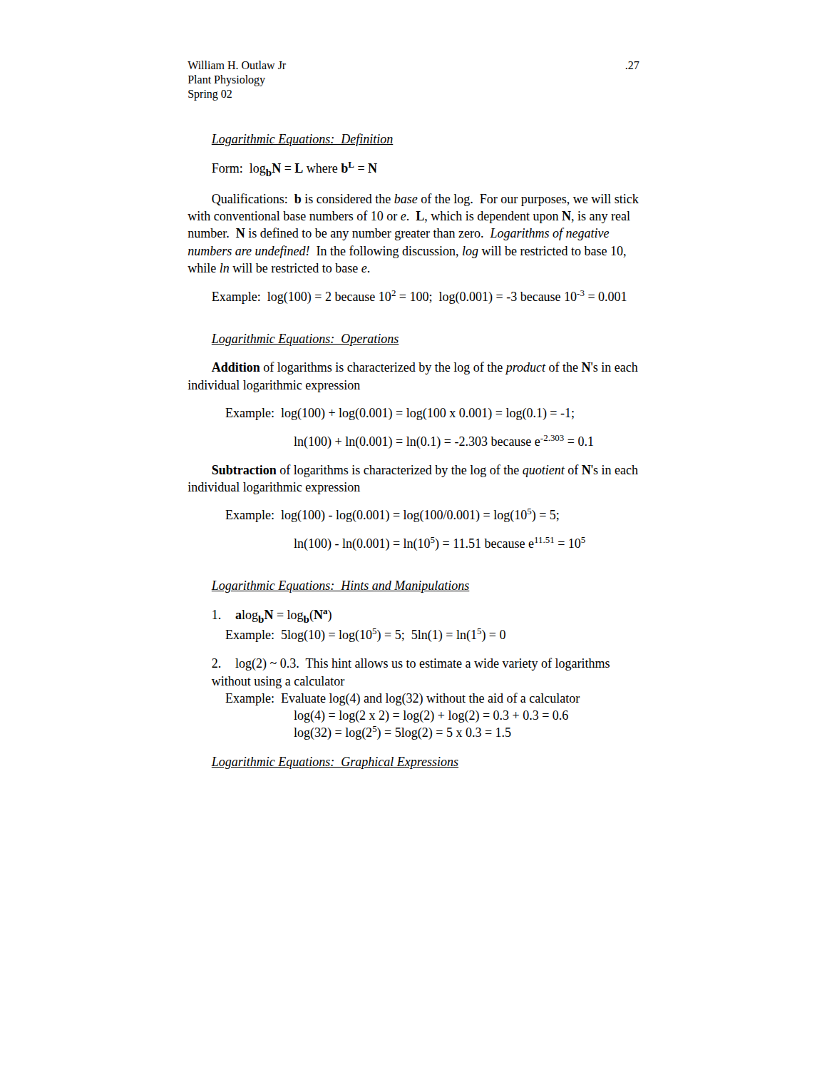William H. Outlaw Jr Plant Physiology Spring 02
.27
Logarithmic Equations: Definition
Form: logbN = L where bL = N
Qualifications: b is considered the base of the log. For our purposes, we will stick with conventional base numbers of 10 or e. L, which is dependent upon N, is any real number. N is defined to be any number greater than zero. Logarithms of negative numbers are undefined! In the following discussion, log will be restricted to base 10, while ln will be restricted to base e.
Example: log(100) = 2 because 102 = 100; log(0.001) = -3 because 10-3 = 0.001
Logarithmic Equations: Operations
Addition of logarithms is characterized by the log of the product of the N's in each individual logarithmic expression
Example: log(100) + log(0.001) = log(100 x 0.001) = log(0.1) = -1;
ln(100) + ln(0.001) = ln(0.1) = -2.303 because e-2.303 = 0.1
Subtraction of logarithms is characterized by the log of the quotient of N's in each individual logarithmic expression
Example: log(100) - log(0.001) = log(100/0.001) = log(105) = 5;
ln(100) - ln(0.001) = ln(105) = 11.51 because e11.51 = 105
Logarithmic Equations: Hints and Manipulations
1. alogbN = logb(Na)
Example: 5log(10) = log(105) = 5; 5ln(1) = ln(15) = 0
2. log(2) ~ 0.3. This hint allows us to estimate a wide variety of logarithms without using a calculator
Example: Evaluate log(4) and log(32) without the aid of a calculator
log(4) = log(2 x 2) = log(2) + log(2) = 0.3 + 0.3 = 0.6
log(32) = log(25) = 5log(2) = 5 x 0.3 = 1.5
Logarithmic Equations: Graphical Expressions